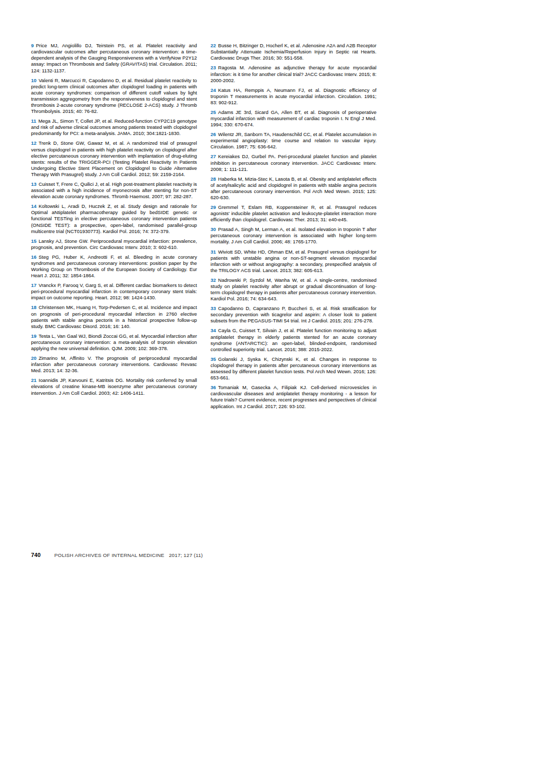9 Price MJ, Angiolillo DJ, Teirstein PS, et al. Platelet reactivity and cardiovascular outcomes after percutaneous coronary intervention: a time-dependent analysis of the Gauging Responsiveness with a VerifyNow P2Y12 assay: Impact on Thrombosis and Safety (GRAVITAS) trial. Circulation. 2011; 124: 1132-1137.
10 Valenti R, Marcucci R, Capodanno D, et al. Residual platelet reactivity to predict long-term clinical outcomes after clopidogrel loading in patients with acute coronary syndromes: comparison of different cutoff values by light transmission aggregometry from the responsiveness to clopidogrel and stent thrombosis 2-acute coronary syndrome (RECLOSE 2-ACS) study. J Thromb Thrombolysis. 2015; 40: 76-82.
11 Mega JL, Simon T, Collet JP, et al. Reduced-function CYP2C19 genotype and risk of adverse clinical outcomes among patients treated with clopidogrel predominantly for PCI: a meta-analysis. JAMA. 2010; 304:1821-1830.
12 Trenk D, Stone GW, Gawaz M, et al. A randomized trial of prasugrel versus clopidogrel in patients with high platelet reactivity on clopidogrel after elective percutaneous coronary intervention with implantation of drug-eluting stents: results of the TRIGGER-PCI (Testing Platelet Reactivity In Patients Undergoing Elective Stent Placement on Clopidogrel to Guide Alternative Therapy With Prasugrel) study. J Am Coll Cardiol. 2012; 59: 2159-2164.
13 Cuisset T, Frere C, Quilici J, et al. High post-treatment platelet reactivity is associated with a high incidence of myonecrosis after stenting for non-ST elevation acute coronary syndromes. Thromb Haemost. 2007; 97: 282-287.
14 Koltowski L, Aradi D, Huczek Z, et al. Study design and rationale for Optimal aNtiplatelet pharmacotherapy guided by bedSIDE genetic or functional TESTing in elective percutaneous coronary intervention patients (ONSIDE TEST): a prospective, open-label, randomised parallel-group multicentre trial (NCT01930773). Kardiol Pol. 2016; 74: 372-379.
15 Lansky AJ, Stone GW. Periprocedural myocardial infarction: prevalence, prognosis, and prevention. Circ Cardiovasc Interv. 2010; 3: 602-610.
16 Steg PG, Huber K, Andreotti F, et al. Bleeding in acute coronary syndromes and percutaneous coronary interventions: position paper by the Working Group on Thrombosis of the European Society of Cardiology. Eur Heart J. 2011; 32: 1854-1864.
17 Vranckx P, Farooq V, Garg S, et al. Different cardiac biomarkers to detect peri-procedural myocardial infarction in contemporary coronary stent trials: impact on outcome reporting. Heart. 2012; 98: 1424-1430.
18 Christensen MK, Huang H, Torp-Pedersen C, et al. Incidence and impact on prognosis of peri-procedural myocardial infarction in 2760 elective patients with stable angina pectoris in a historical prospective follow-up study. BMC Cardiovasc Disord. 2016; 16: 140.
19 Testa L, Van Gaal WJ, Biondi Zoccai GG, et al. Myocardial infarction after percutaneous coronary intervention: a meta-analysis of troponin elevation applying the new universal definition. QJM. 2009; 102: 369-378.
20 Zimarino M, Affinito V. The prognosis of periprocedural myocardial infarction after percutaneous coronary interventions. Cardiovasc Revasc Med. 2013; 14: 32-36.
21 Ioannidis JP, Karvouni E, Katritsis DG. Mortality risk conferred by small elevations of creatine kinase-MB isoenzyme after percutaneous coronary intervention. J Am Coll Cardiol. 2003; 42: 1406-1411.
22 Busse H, Bitzinger D, Hocherl K, et al. Adenosine A2A and A2B Receptor Substantially Attenuate Ischemia/Reperfusion Injury in Septic rat Hearts. Cardiovasc Drugs Ther. 2016; 30: 551-558.
23 Ragosta M. Adenosine as adjunctive therapy for acute myocardial infarction: is it time for another clinical trial? JACC Cardiovasc Interv. 2015; 8: 2000-2002.
24 Katus HA, Remppis A, Neumann FJ, et al. Diagnostic efficiency of troponin T measurements in acute myocardial infarction. Circulation. 1991; 83: 902-912.
25 Adams JE 3rd, Sicard GA, Allen BT, et al. Diagnosis of perioperative myocardial infarction with measurement of cardiac troponin I. N Engl J Med. 1994; 330: 670-674.
26 Wilentz JR, Sanborn TA, Haudenschild CC, et al. Platelet accumulation in experimental angioplasty: time course and relation to vascular injury. Circulation. 1987; 75: 636-642.
27 Kereiakes DJ, Gurbel PA. Peri-procedural platelet function and platelet inhibition in percutaneous coronary intervention. JACC Cardiovasc Interv. 2008; 1: 111-121.
28 Haberka M, Mizia-Stec K, Lasota B, et al. Obesity and antiplatelet effects of acetylsalicylic acid and clopidogrel in patients with stable angina pectoris after percutaneous coronary intervention. Pol Arch Med Wewn. 2015; 125: 620-630.
29 Gremmel T, Eslam RB, Koppensteiner R, et al. Prasugrel reduces agonists' inducible platelet activation and leukocyte-platelet interaction more efficiently than clopidogrel. Cardiovasc Ther. 2013; 31: e40-e45.
30 Prasad A, Singh M, Lerman A, et al. Isolated elevation in troponin T after percutaneous coronary intervention is associated with higher long-term mortality. J Am Coll Cardiol. 2006; 48: 1765-1770.
31 Wiviott SD, White HD, Ohman EM, et al. Prasugrel versus clopidogrel for patients with unstable angina or non-ST-segment elevation myocardial infarction with or without angiography: a secondary, prespecified analysis of the TRILOGY ACS trial. Lancet. 2013; 382: 605-613.
32 Nadrowski P, Syzdol M, Wanha W, et al. A single-centre, randomised study on platelet reactivity after abrupt or gradual discontinuation of long-term clopidogrel therapy in patients after percutaneous coronary intervention. Kardiol Pol. 2016; 74: 634-643.
33 Capodanno D, Capranzano P, Buccheri S, et al. Risk stratification for secondary prevention with ticagrelor and aspirin: A closer look to patient subsets from the PEGASUS-TIMI 54 trial. Int J Cardiol. 2015; 201: 276-278.
34 Cayla G, Cuisset T, Silvain J, et al. Platelet function monitoring to adjust antiplatelet therapy in elderly patients stented for an acute coronary syndrome (ANTARCTIC): an open-label, blinded-endpoint, randomised controlled superiority trial. Lancet. 2016; 388: 2015-2022.
35 Golanski J, Syska K, Chizynski K, et al. Changes in response to clopidogrel therapy in patients after percutaneous coronary interventions as assessed by different platelet function tests. Pol Arch Med Wewn. 2016; 126: 653-661.
36 Tomaniak M, Gasecka A, Filipiak KJ. Cell-derived microvesicles in cardiovascular diseases and antiplatelet therapy monitoring - a lesson for future trials? Current evidence, recent progresses and perspectives of clinical application. Int J Cardiol. 2017; 226: 93-102.
740 POLISH ARCHIVES OF INTERNAL MEDICINE 2017; 127 (11)